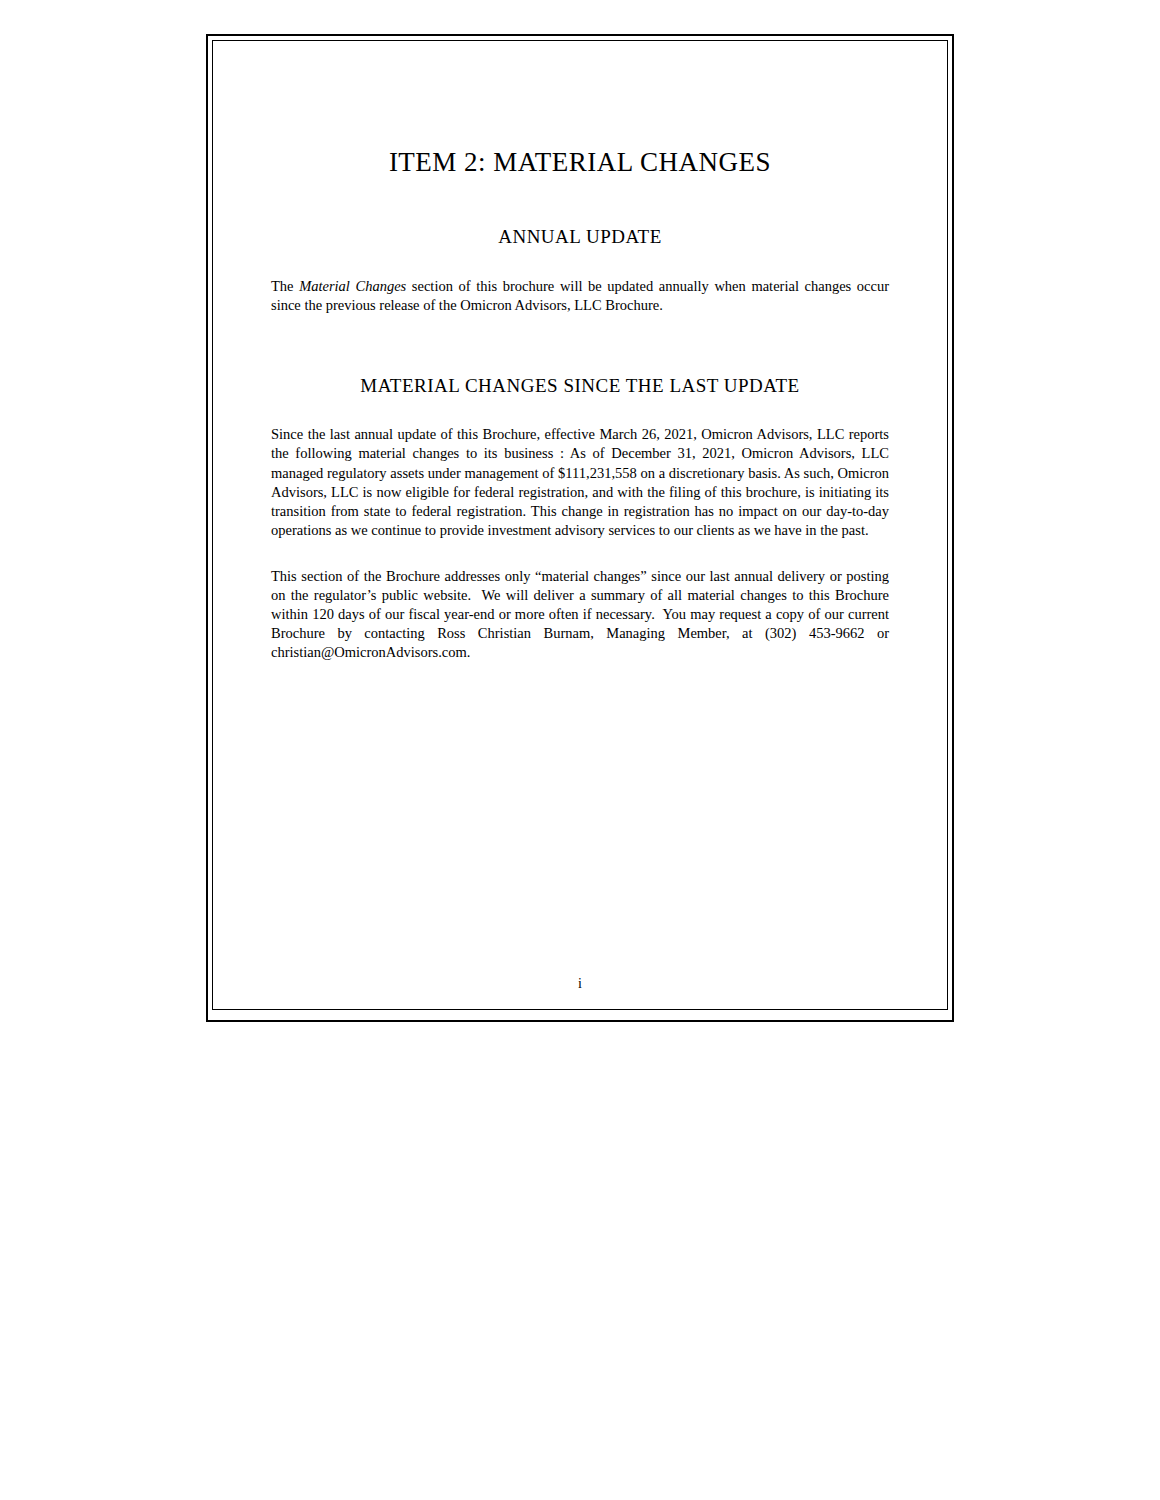ITEM 2: MATERIAL CHANGES
ANNUAL UPDATE
The Material Changes section of this brochure will be updated annually when material changes occur since the previous release of the Omicron Advisors, LLC Brochure.
MATERIAL CHANGES SINCE THE LAST UPDATE
Since the last annual update of this Brochure, effective March 26, 2021, Omicron Advisors, LLC reports the following material changes to its business : As of December 31, 2021, Omicron Advisors, LLC managed regulatory assets under management of $111,231,558 on a discretionary basis. As such, Omicron Advisors, LLC is now eligible for federal registration, and with the filing of this brochure, is initiating its transition from state to federal registration. This change in registration has no impact on our day-to-day operations as we continue to provide investment advisory services to our clients as we have in the past.
This section of the Brochure addresses only “material changes” since our last annual delivery or posting on the regulator’s public website. We will deliver a summary of all material changes to this Brochure within 120 days of our fiscal year-end or more often if necessary. You may request a copy of our current Brochure by contacting Ross Christian Burnam, Managing Member, at (302) 453-9662 or christian@OmicronAdvisors.com.
i